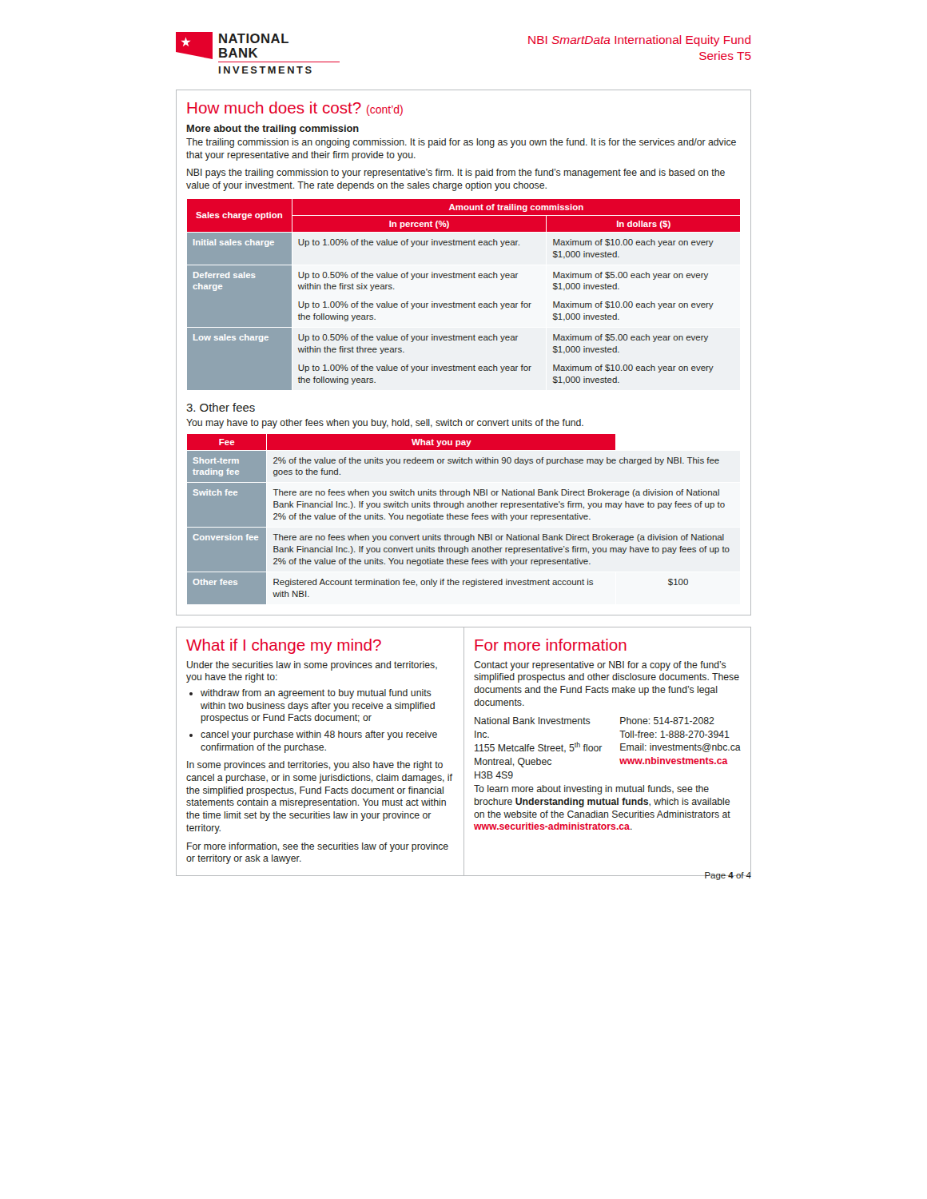NATIONAL
BANK
INVESTMENTS
NBI SmartData International Equity Fund
Series T5
How much does it cost? (cont’d)
More about the trailing commission
The trailing commission is an ongoing commission. It is paid for as long as you own the fund. It is for the services and/or advice that your representative and their firm provide to you.
NBI pays the trailing commission to your representative’s firm. It is paid from the fund’s management fee and is based on the value of your investment. The rate depends on the sales charge option you choose.
| Sales charge option | Amount of trailing commission |
| --- | --- |
| In percent (%) | In dollars ($) |
| Initial sales charge | Up to 1.00% of the value of your investment each year. | Maximum of $10.00 each year on every $1,000 invested. |
| Deferred sales charge | Up to 0.50% of the value of your investment each year within the first six years. Up to 1.00% of the value of your investment each year for the following years. | Maximum of $5.00 each year on every $1,000 invested. Maximum of $10.00 each year on every $1,000 invested. |
| Low sales charge | Up to 0.50% of the value of your investment each year within the first three years. Up to 1.00% of the value of your investment each year for the following years. | Maximum of $5.00 each year on every $1,000 invested. Maximum of $10.00 each year on every $1,000 invested. |
3. Other fees
You may have to pay other fees when you buy, hold, sell, switch or convert units of the fund.
| Fee | What you pay |
| --- | --- |
| Short-term trading fee | 2% of the value of the units you redeem or switch within 90 days of purchase may be charged by NBI. This fee goes to the fund. |
| Switch fee | There are no fees when you switch units through NBI or National Bank Direct Brokerage (a division of National Bank Financial Inc.). If you switch units through another representative's firm, you may have to pay fees of up to 2% of the value of the units. You negotiate these fees with your representative. |
| Conversion fee | There are no fees when you convert units through NBI or National Bank Direct Brokerage (a division of National Bank Financial Inc.). If you convert units through another representative’s firm, you may have to pay fees of up to 2% of the value of the units. You negotiate these fees with your representative. |
| Other fees | Registered Account termination fee, only if the registered investment account is with NBI. | $100 |
What if I change my mind?
Under the securities law in some provinces and territories, you have the right to:
withdraw from an agreement to buy mutual fund units within two business days after you receive a simplified prospectus or Fund Facts document; or
cancel your purchase within 48 hours after you receive confirmation of the purchase.
In some provinces and territories, you also have the right to cancel a purchase, or in some jurisdictions, claim damages, if the simplified prospectus, Fund Facts document or financial statements contain a misrepresentation. You must act within the time limit set by the securities law in your province or territory.
For more information, see the securities law of your province or territory or ask a lawyer.
For more information
Contact your representative or NBI for a copy of the fund’s simplified prospectus and other disclosure documents. These documents and the Fund Facts make up the fund’s legal documents.
National Bank Investments Inc.
1155 Metcalfe Street, 5th floor
Montreal, Quebec
H3B 4S9
Phone: 514-871-2082
Toll-free: 1-888-270-3941
Email: investments@nbc.ca
www.nbinvestments.ca
To learn more about investing in mutual funds, see the brochure Understanding mutual funds, which is available on the website of the Canadian Securities Administrators at www.securities-administrators.ca.
Page 4 of 4